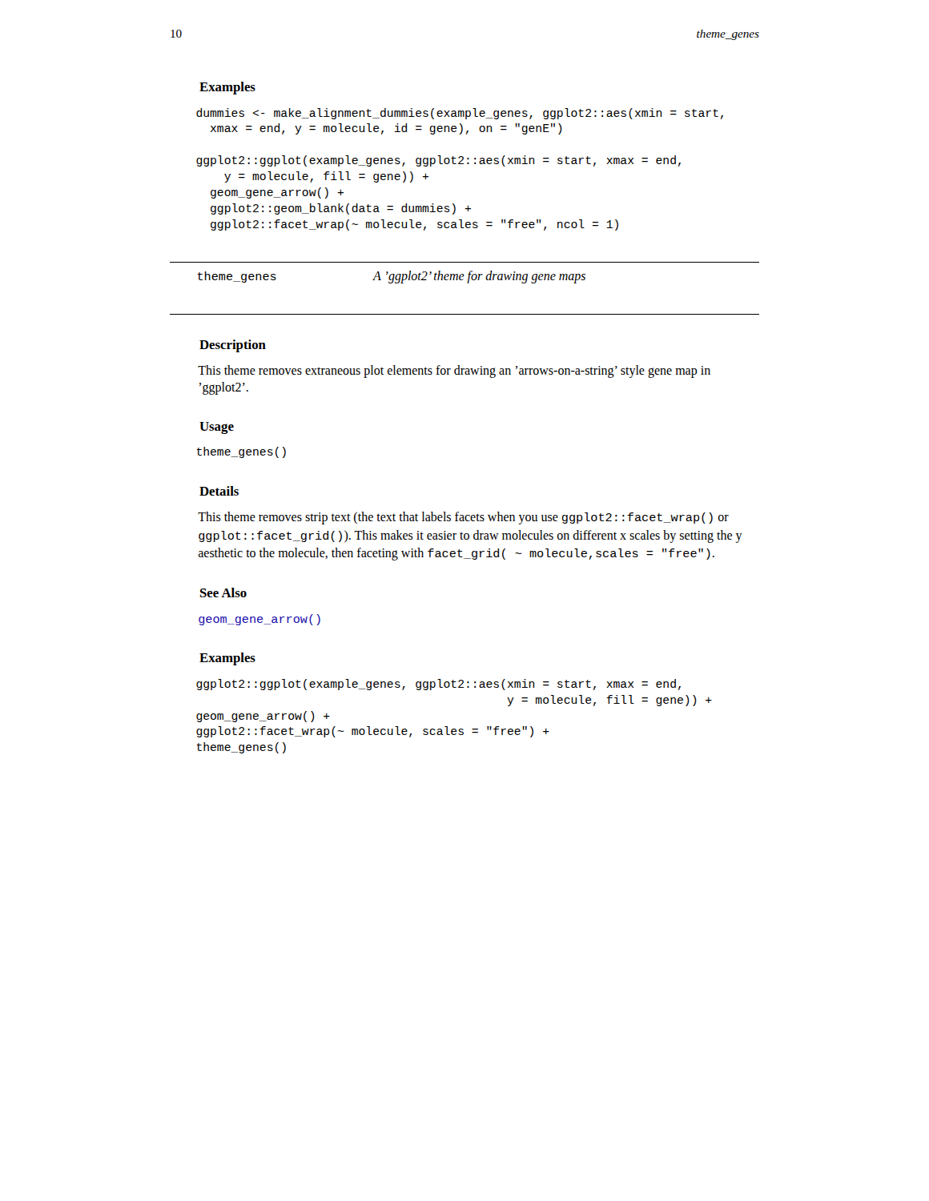10 theme_genes
Examples
dummies <- make_alignment_dummies(example_genes, ggplot2::aes(xmin = start,
  xmax = end, y = molecule, id = gene), on = "genE")

ggplot2::ggplot(example_genes, ggplot2::aes(xmin = start, xmax = end,
    y = molecule, fill = gene)) +
  geom_gene_arrow() +
  ggplot2::geom_blank(data = dummies) +
  ggplot2::facet_wrap(~ molecule, scales = "free", ncol = 1)
theme_genes A ’ggplot2’ theme for drawing gene maps
Description
This theme removes extraneous plot elements for drawing an ’arrows-on-a-string’ style gene map in ’ggplot2’.
Usage
theme_genes()
Details
This theme removes strip text (the text that labels facets when you use ggplot2::facet_wrap() or ggplot::facet_grid()). This makes it easier to draw molecules on different x scales by setting the y aesthetic to the molecule, then faceting with facet_grid( ~ molecule,scales = "free").
See Also
geom_gene_arrow()
Examples
ggplot2::ggplot(example_genes, ggplot2::aes(xmin = start, xmax = end,
                                            y = molecule, fill = gene)) +
geom_gene_arrow() +
ggplot2::facet_wrap(~ molecule, scales = "free") +
theme_genes()